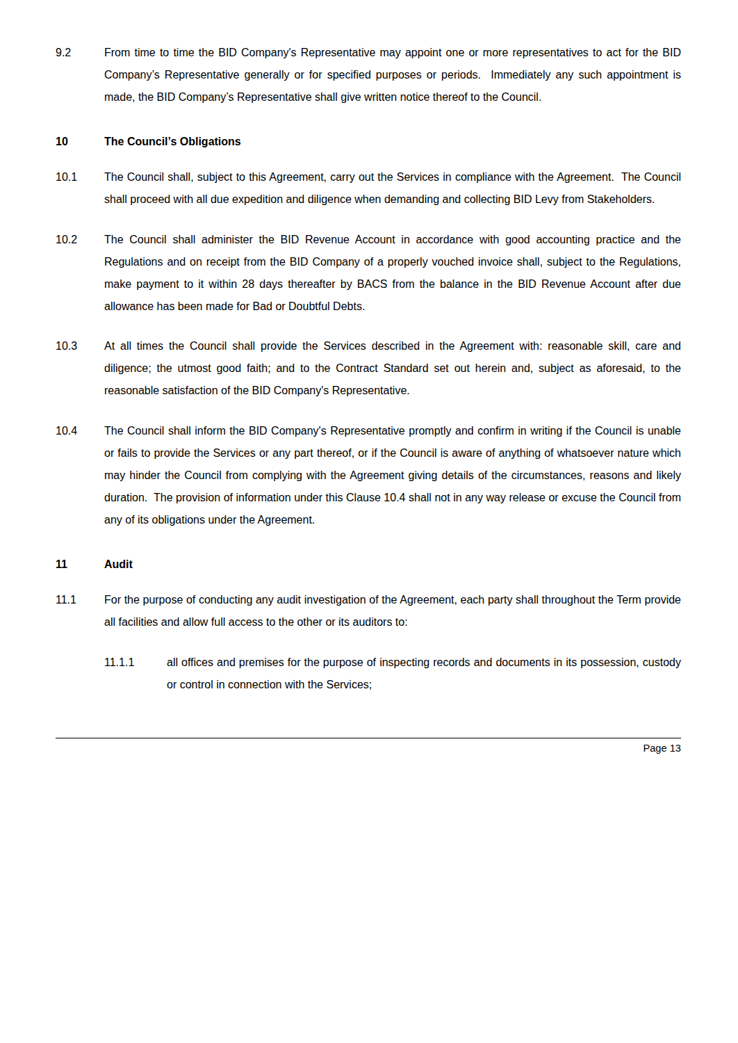9.2
From time to time the BID Company's Representative may appoint one or more representatives to act for the BID Company’s Representative generally or for specified purposes or periods. Immediately any such appointment is made, the BID Company’s Representative shall give written notice thereof to the Council.
10 The Council’s Obligations
10.1
The Council shall, subject to this Agreement, carry out the Services in compliance with the Agreement. The Council shall proceed with all due expedition and diligence when demanding and collecting BID Levy from Stakeholders.
10.2
The Council shall administer the BID Revenue Account in accordance with good accounting practice and the Regulations and on receipt from the BID Company of a properly vouched invoice shall, subject to the Regulations, make payment to it within 28 days thereafter by BACS from the balance in the BID Revenue Account after due allowance has been made for Bad or Doubtful Debts.
10.3
At all times the Council shall provide the Services described in the Agreement with: reasonable skill, care and diligence; the utmost good faith; and to the Contract Standard set out herein and, subject as aforesaid, to the reasonable satisfaction of the BID Company's Representative.
10.4
The Council shall inform the BID Company's Representative promptly and confirm in writing if the Council is unable or fails to provide the Services or any part thereof, or if the Council is aware of anything of whatsoever nature which may hinder the Council from complying with the Agreement giving details of the circumstances, reasons and likely duration. The provision of information under this Clause 10.4 shall not in any way release or excuse the Council from any of its obligations under the Agreement.
11 Audit
11.1
For the purpose of conducting any audit investigation of the Agreement, each party shall throughout the Term provide all facilities and allow full access to the other or its auditors to:
11.1.1
all offices and premises for the purpose of inspecting records and documents in its possession, custody or control in connection with the Services;
Page 13